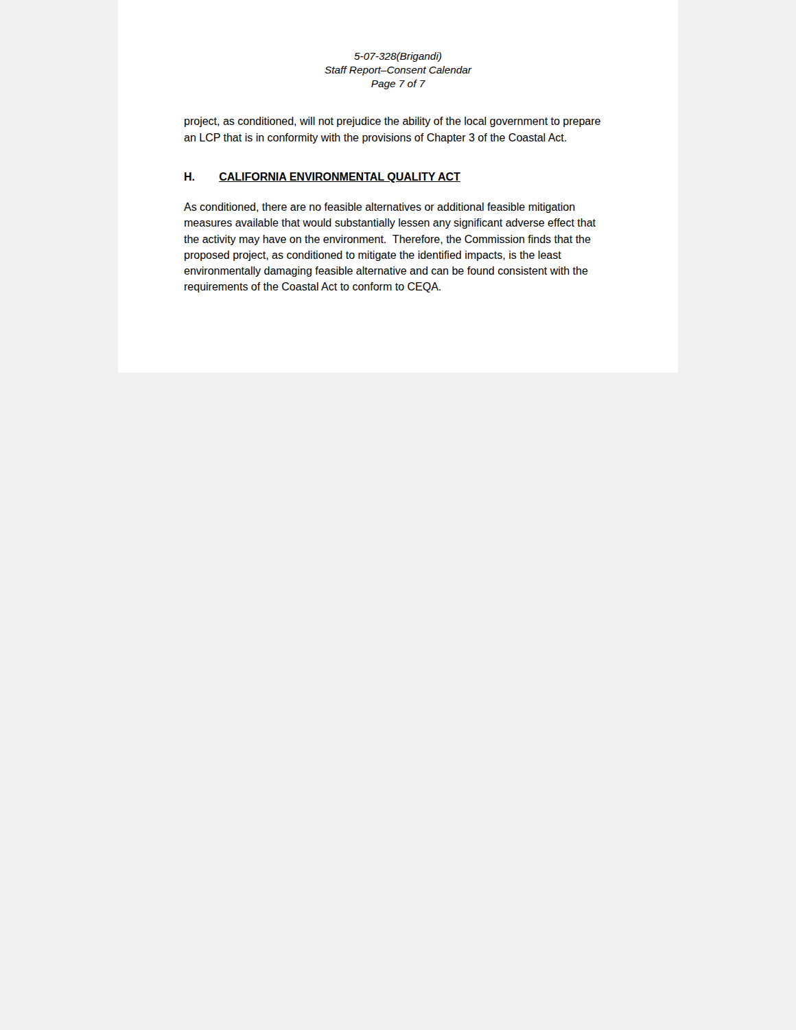5-07-328(Brigandi)
Staff Report–Consent Calendar
Page 7 of 7
project, as conditioned, will not prejudice the ability of the local government to prepare an LCP that is in conformity with the provisions of Chapter 3 of the Coastal Act.
H. CALIFORNIA ENVIRONMENTAL QUALITY ACT
As conditioned, there are no feasible alternatives or additional feasible mitigation measures available that would substantially lessen any significant adverse effect that the activity may have on the environment. Therefore, the Commission finds that the proposed project, as conditioned to mitigate the identified impacts, is the least environmentally damaging feasible alternative and can be found consistent with the requirements of the Coastal Act to conform to CEQA.